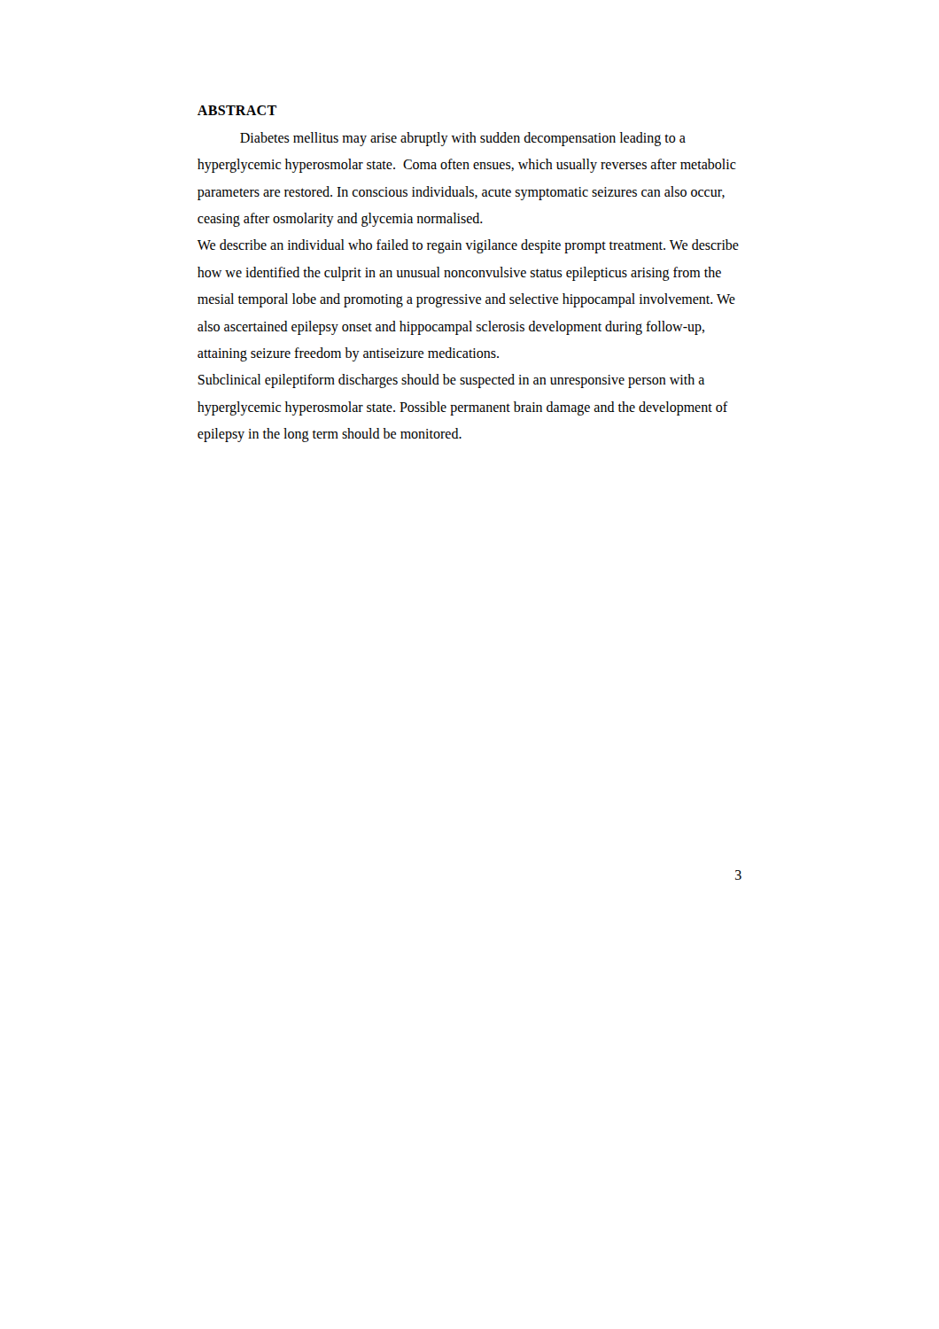ABSTRACT
Diabetes mellitus may arise abruptly with sudden decompensation leading to a hyperglycemic hyperosmolar state. Coma often ensues, which usually reverses after metabolic parameters are restored. In conscious individuals, acute symptomatic seizures can also occur, ceasing after osmolarity and glycemia normalised.
We describe an individual who failed to regain vigilance despite prompt treatment. We describe how we identified the culprit in an unusual nonconvulsive status epilepticus arising from the mesial temporal lobe and promoting a progressive and selective hippocampal involvement. We also ascertained epilepsy onset and hippocampal sclerosis development during follow-up, attaining seizure freedom by antiseizure medications.
Subclinical epileptiform discharges should be suspected in an unresponsive person with a hyperglycemic hyperosmolar state. Possible permanent brain damage and the development of epilepsy in the long term should be monitored.
3